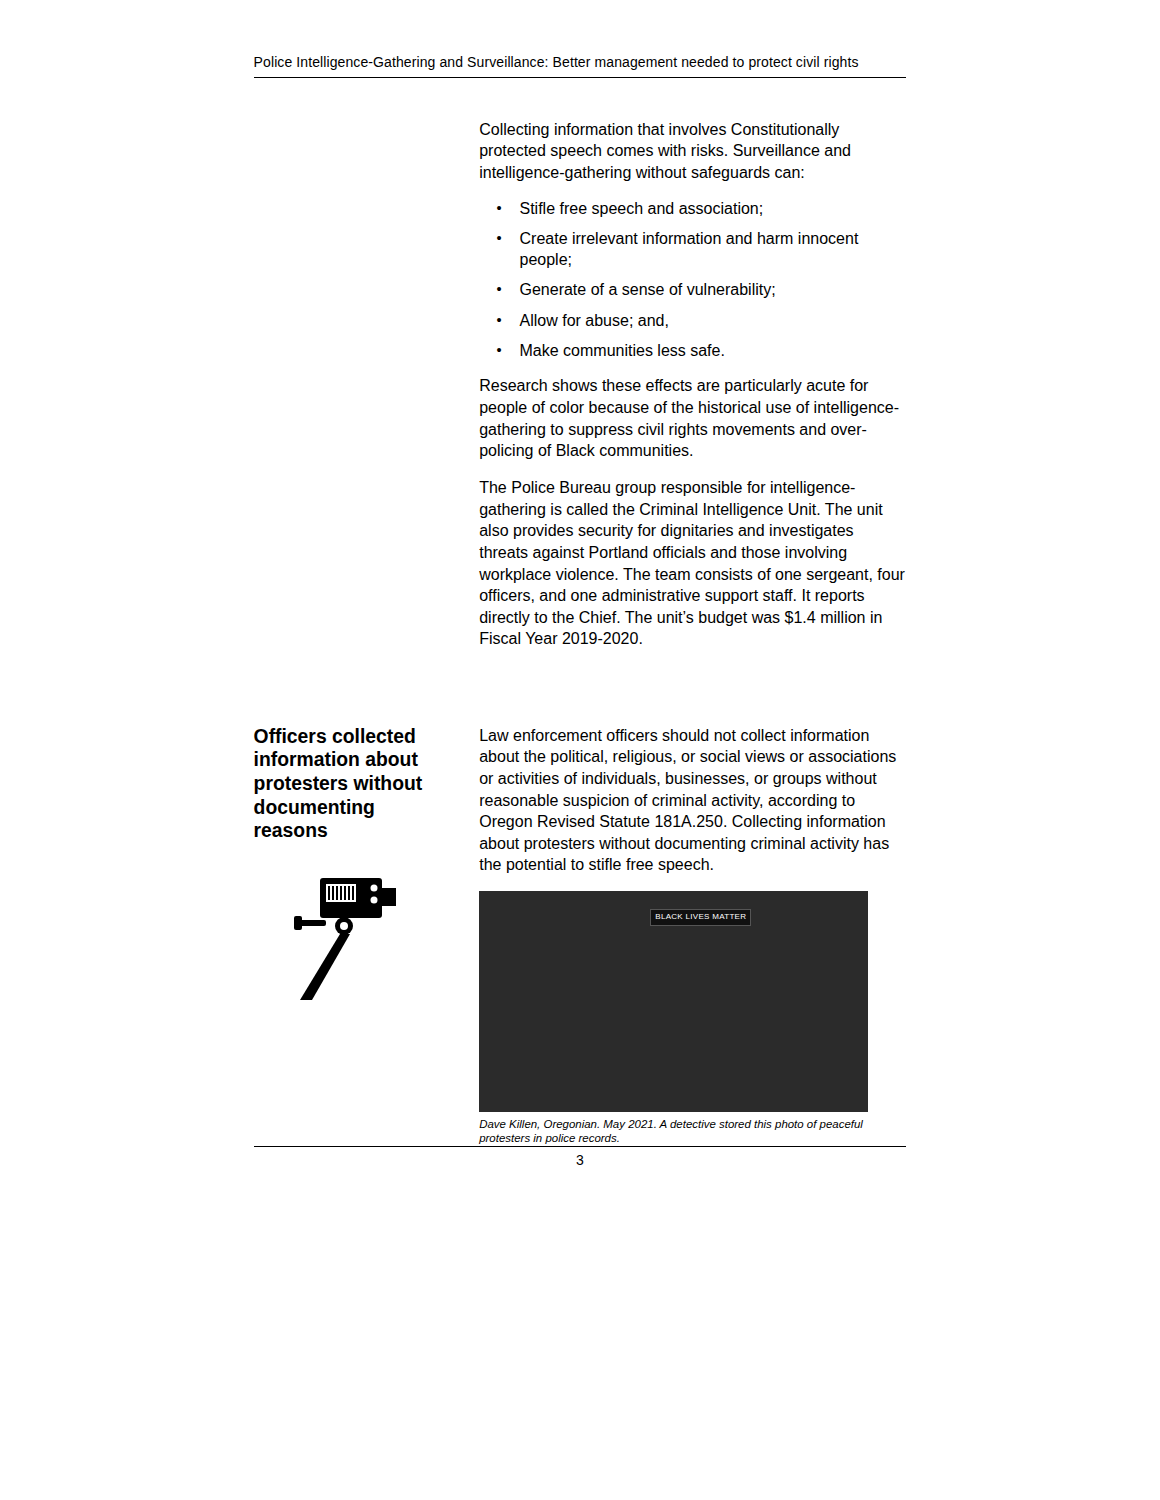Police Intelligence-Gathering and Surveillance: Better management needed to protect civil rights
Collecting information that involves Constitutionally protected speech comes with risks. Surveillance and intelligence-gathering without safeguards can:
Stifle free speech and association;
Create irrelevant information and harm innocent people;
Generate of a sense of vulnerability;
Allow for abuse; and,
Make communities less safe.
Research shows these effects are particularly acute for people of color because of the historical use of intelligence-gathering to suppress civil rights movements and over-policing of Black communities.
The Police Bureau group responsible for intelligence-gathering is called the Criminal Intelligence Unit. The unit also provides security for dignitaries and investigates threats against Portland officials and those involving workplace violence. The team consists of one sergeant, four officers, and one administrative support staff. It reports directly to the Chief. The unit’s budget was $1.4 million in Fiscal Year 2019-2020.
Officers collected information about protesters without documenting reasons
Law enforcement officers should not collect information about the political, religious, or social views or associations or activities of individuals, businesses, or groups without reasonable suspicion of criminal activity, according to Oregon Revised Statute 181A.250. Collecting information about protesters without documenting criminal activity has the potential to stifle free speech.
BLACK LIVES MATTER
Dave Killen, Oregonian. May 2021. A detective stored this photo of peaceful protesters in police records.
3